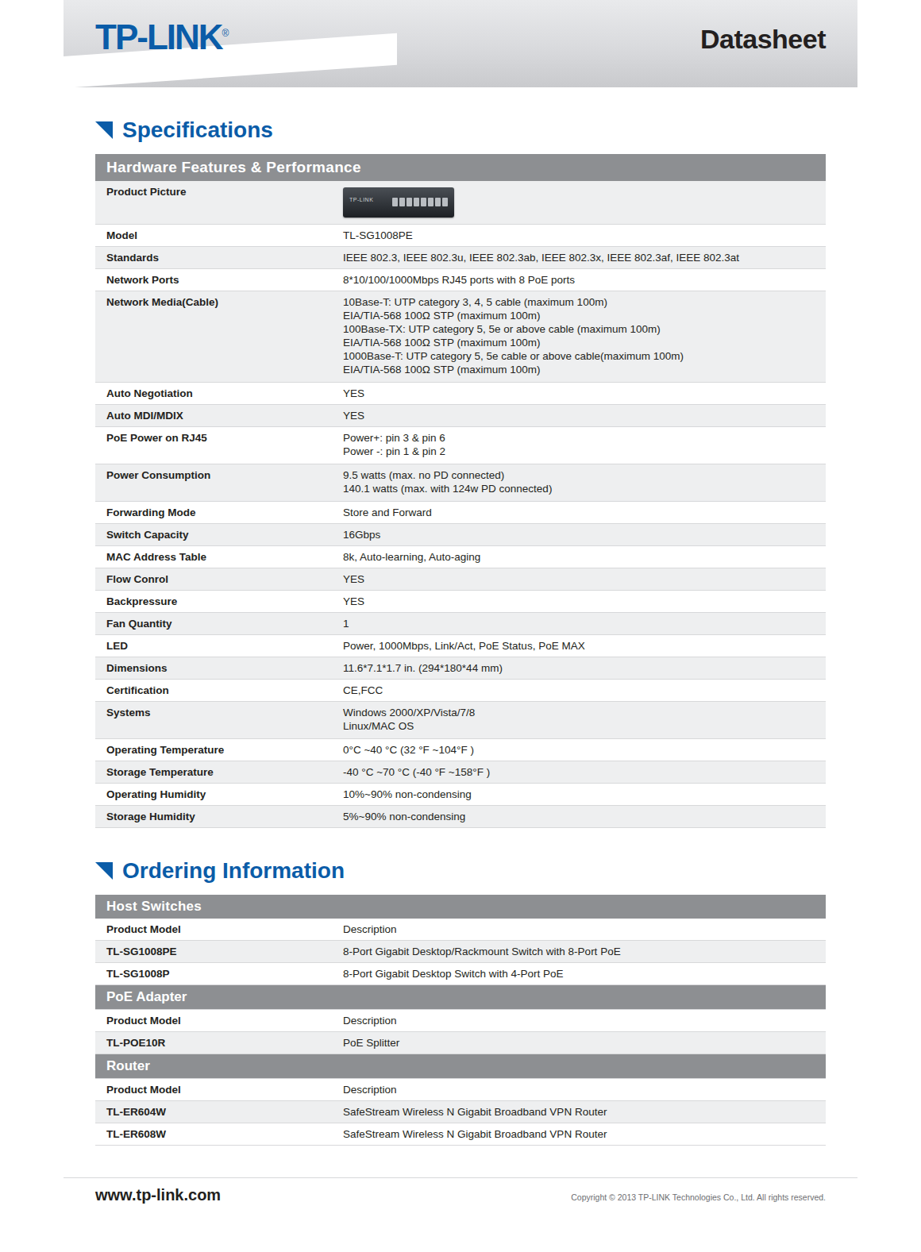TP-LINK®
Datasheet
Specifications
Hardware Features & Performance
| Product Picture | |
| Model | TL-SG1008PE |
| Standards | IEEE 802.3, IEEE 802.3u, IEEE 802.3ab, IEEE 802.3x, IEEE 802.3af, IEEE 802.3at |
| Network Ports | 8*10/100/1000Mbps RJ45 ports with 8 PoE ports |
| Network Media(Cable) | 10Base-T: UTP category 3, 4, 5 cable (maximum 100m) EIA/TIA-568 100Ω STP (maximum 100m) 100Base-TX: UTP category 5, 5e or above cable (maximum 100m) EIA/TIA-568 100Ω STP (maximum 100m) 1000Base-T: UTP category 5, 5e cable or above cable(maximum 100m) EIA/TIA-568 100Ω STP (maximum 100m) |
| Auto Negotiation | YES |
| Auto MDI/MDIX | YES |
| PoE Power on RJ45 | Power+: pin 3 & pin 6 Power -: pin 1 & pin 2 |
| Power Consumption | 9.5 watts (max. no PD connected) 140.1 watts (max. with 124w PD connected) |
| Forwarding Mode | Store and Forward |
| Switch Capacity | 16Gbps |
| MAC Address Table | 8k, Auto-learning, Auto-aging |
| Flow Conrol | YES |
| Backpressure | YES |
| Fan Quantity | 1 |
| LED | Power, 1000Mbps, Link/Act, PoE Status, PoE MAX |
| Dimensions | 11.6*7.1*1.7 in. (294*180*44 mm) |
| Certification | CE,FCC |
| Systems | Windows 2000/XP/Vista/7/8 Linux/MAC OS |
| Operating Temperature | 0°C ~40 °C (32 °F ~104°F ) |
| Storage Temperature | -40 °C ~70 °C (-40 °F ~158°F ) |
| Operating Humidity | 10%~90% non-condensing |
| Storage Humidity | 5%~90% non-condensing |
Ordering Information
Host Switches
| Product Model | Description |
| TL-SG1008PE | 8-Port Gigabit Desktop/Rackmount Switch with 8-Port PoE |
| TL-SG1008P | 8-Port Gigabit Desktop Switch with 4-Port PoE |
| PoE Adapter |
| Product Model | Description |
| TL-POE10R | PoE Splitter |
| Router |
| Product Model | Description |
| TL-ER604W | SafeStream Wireless N Gigabit Broadband VPN Router |
| TL-ER608W | SafeStream Wireless N Gigabit Broadband VPN Router |
www.tp-link.com
Copyright © 2013 TP-LINK Technologies Co., Ltd. All rights reserved.